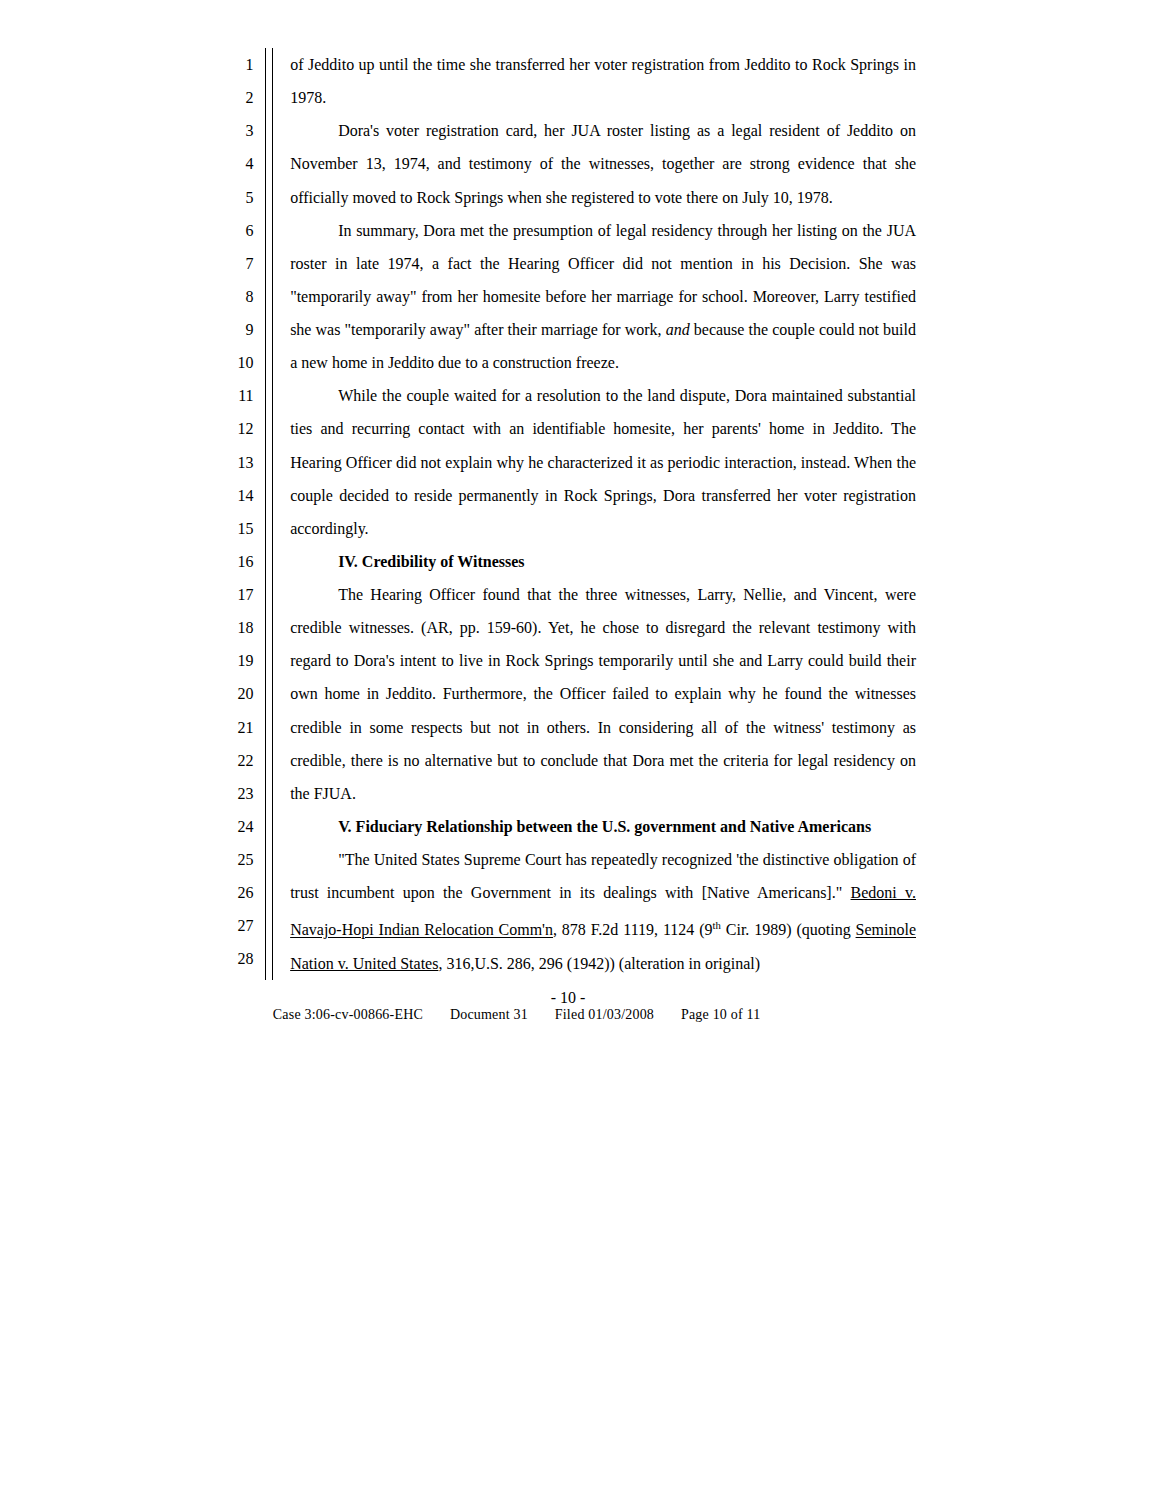1
2
3
4
5
6
7
8
9
10
11
12
13
14
15
16
17
18
19
20
21
22
23
24
25
26
27
28
of Jeddito up until the time she transferred her voter registration from Jeddito to Rock Springs in 1978.
Dora's voter registration card, her JUA roster listing as a legal resident of Jeddito on November 13, 1974, and testimony of the witnesses, together are strong evidence that she officially moved to Rock Springs when she registered to vote there on July 10, 1978.
In summary, Dora met the presumption of legal residency through her listing on the JUA roster in late 1974, a fact the Hearing Officer did not mention in his Decision. She was "temporarily away" from her homesite before her marriage for school. Moreover, Larry testified she was "temporarily away" after their marriage for work, and because the couple could not build a new home in Jeddito due to a construction freeze.
While the couple waited for a resolution to the land dispute, Dora maintained substantial ties and recurring contact with an identifiable homesite, her parents' home in Jeddito. The Hearing Officer did not explain why he characterized it as periodic interaction, instead. When the couple decided to reside permanently in Rock Springs, Dora transferred her voter registration accordingly.
IV. Credibility of Witnesses
The Hearing Officer found that the three witnesses, Larry, Nellie, and Vincent, were credible witnesses. (AR, pp. 159-60). Yet, he chose to disregard the relevant testimony with regard to Dora's intent to live in Rock Springs temporarily until she and Larry could build their own home in Jeddito. Furthermore, the Officer failed to explain why he found the witnesses credible in some respects but not in others. In considering all of the witness' testimony as credible, there is no alternative but to conclude that Dora met the criteria for legal residency on the FJUA.
V. Fiduciary Relationship between the U.S. government and Native Americans
"The United States Supreme Court has repeatedly recognized 'the distinctive obligation of trust incumbent upon the Government in its dealings with [Native Americans]." Bedoni v. Navajo-Hopi Indian Relocation Comm'n, 878 F.2d 1119, 1124 (9th Cir. 1989) (quoting Seminole Nation v. United States, 316,U.S. 286, 296 (1942)) (alteration in original)
- 10 -
Case 3:06-cv-00866-EHC Document 31 Filed 01/03/2008 Page 10 of 11